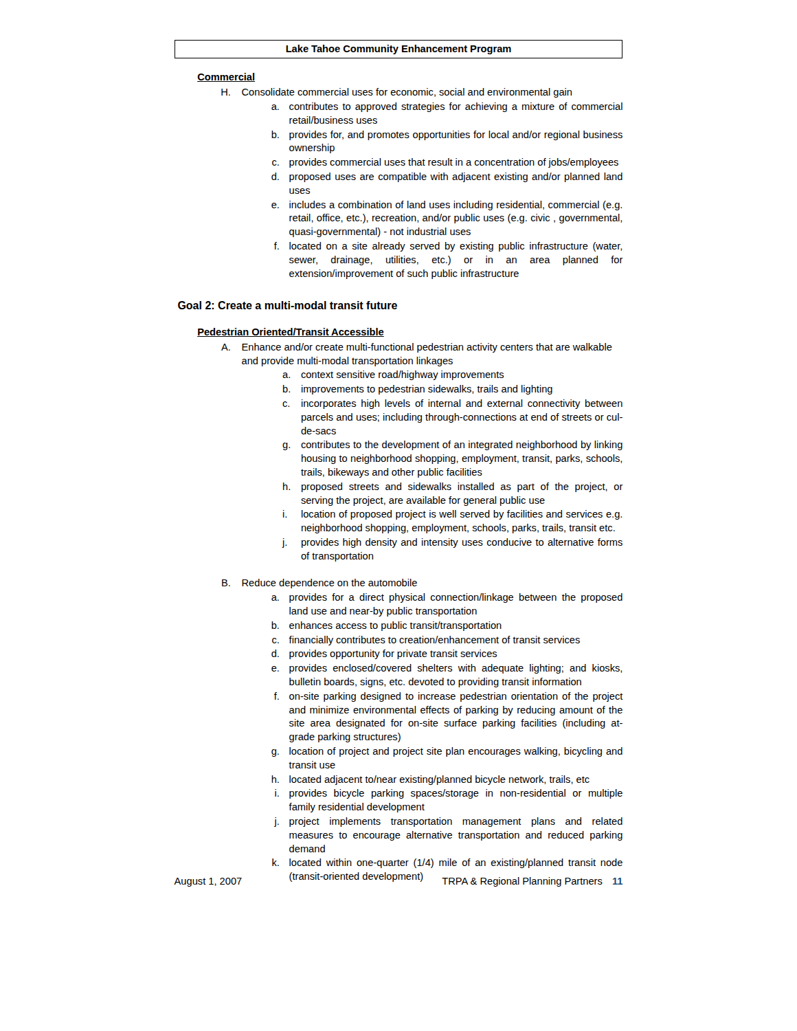Lake Tahoe Community Enhancement Program
Commercial
Consolidate commercial uses for economic, social and environmental gain
contributes to approved strategies for achieving a mixture of commercial retail/business uses
provides for, and promotes opportunities for local and/or regional business ownership
provides commercial uses that result in a concentration of jobs/employees
proposed uses are compatible with adjacent existing and/or planned land uses
includes a combination of land uses including residential, commercial (e.g. retail, office, etc.), recreation, and/or public uses (e.g. civic , governmental, quasi-governmental) - not industrial uses
located on a site already served by existing public infrastructure (water, sewer, drainage, utilities, etc.) or in an area planned for extension/improvement of such public infrastructure
Goal 2: Create a multi-modal transit future
Pedestrian Oriented/Transit Accessible
Enhance and/or create multi-functional pedestrian activity centers that are walkable and provide multi-modal transportation linkages
a. context sensitive road/highway improvements
b. improvements to pedestrian sidewalks, trails and lighting
c. incorporates high levels of internal and external connectivity between parcels and uses; including through-connections at end of streets or cul-de-sacs
g. contributes to the development of an integrated neighborhood by linking housing to neighborhood shopping, employment, transit, parks, schools, trails, bikeways and other public facilities
h. proposed streets and sidewalks installed as part of the project, or serving the project, are available for general public use
i. location of proposed project is well served by facilities and services e.g. neighborhood shopping, employment, schools, parks, trails, transit etc.
j. provides high density and intensity uses conducive to alternative forms of transportation
Reduce dependence on the automobile
provides for a direct physical connection/linkage between the proposed land use and near-by public transportation
enhances access to public transit/transportation
financially contributes to creation/enhancement of transit services
provides opportunity for private transit services
provides enclosed/covered shelters with adequate lighting; and kiosks, bulletin boards, signs, etc. devoted to providing transit information
on-site parking designed to increase pedestrian orientation of the project and minimize environmental effects of parking by reducing amount of the site area designated for on-site surface parking facilities (including at-grade parking structures)
location of project and project site plan encourages walking, bicycling and transit use
located adjacent to/near existing/planned bicycle network, trails, etc
provides bicycle parking spaces/storage in non-residential or multiple family residential development
project implements transportation management plans and related measures to encourage alternative transportation and reduced parking demand
located within one-quarter (1/4) mile of an existing/planned transit node (transit-oriented development)
August 1, 2007
TRPA & Regional Planning Partners 11